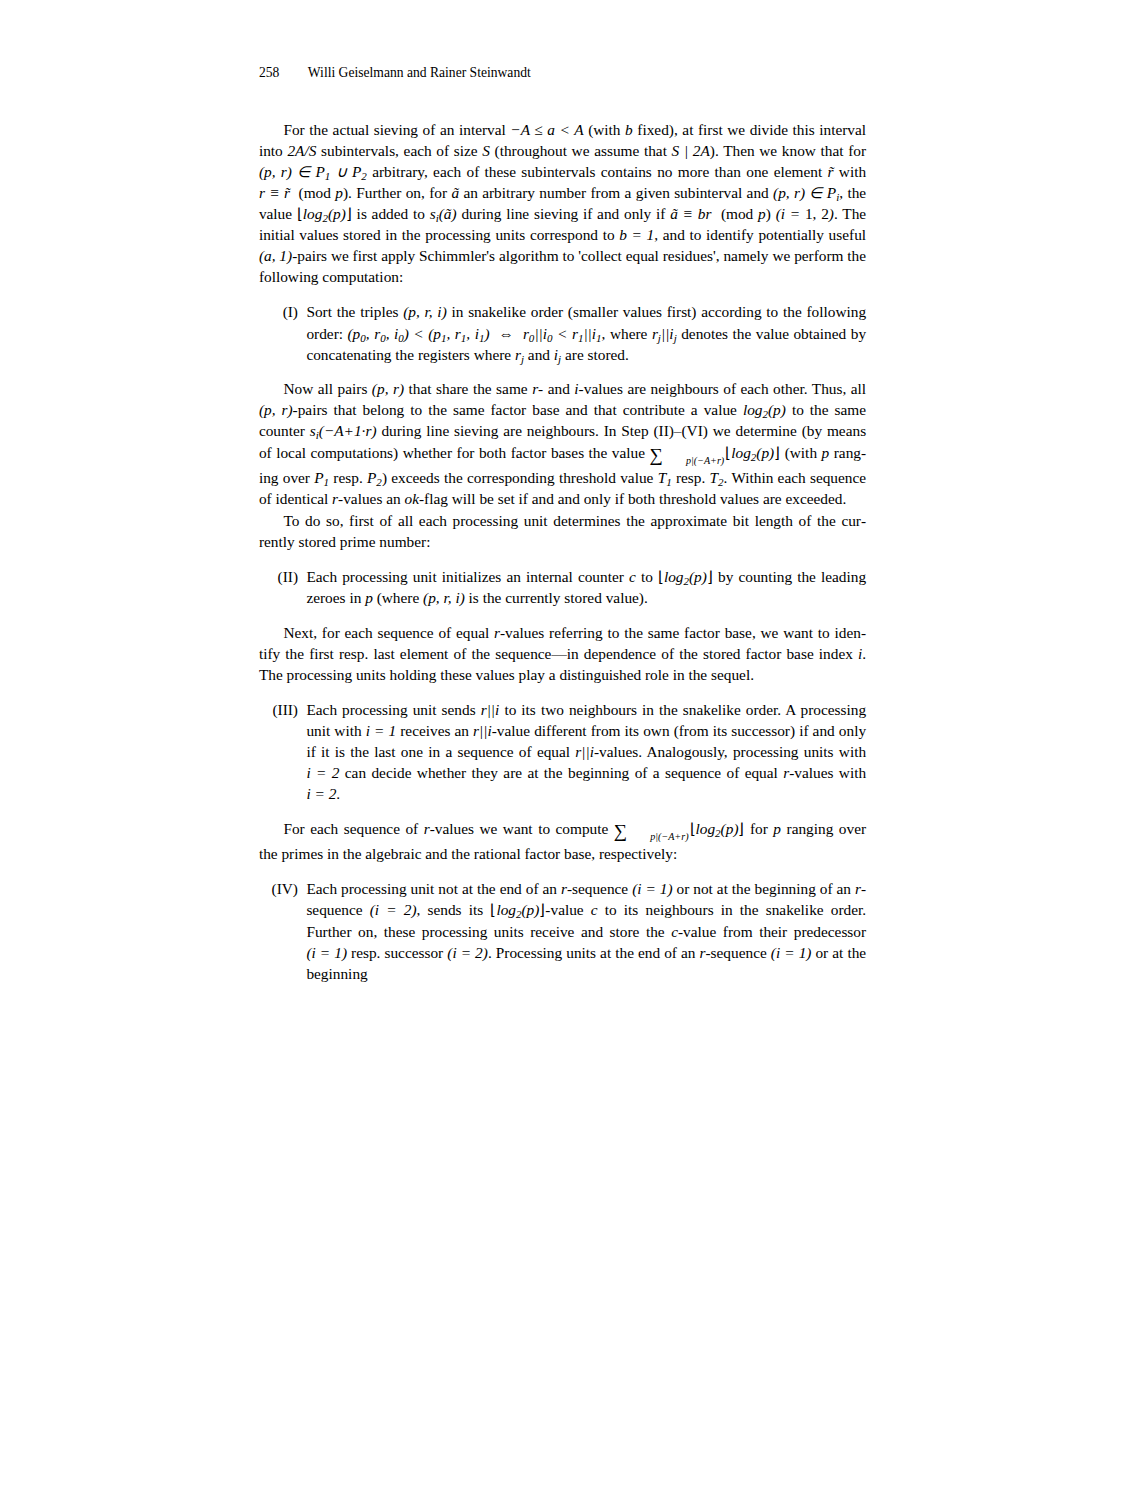258 Willi Geiselmann and Rainer Steinwandt
For the actual sieving of an interval −A ≤ a < A (with b fixed), at first we divide this interval into 2A/S subintervals, each of size S (throughout we assume that S | 2A). Then we know that for (p, r) ∈ P1 ∪ P2 arbitrary, each of these subintervals contains no more than one element r̃ with r ≡ r̃ (mod p). Further on, for ã an arbitrary number from a given subinterval and (p, r) ∈ Pi, the value ⌊log2(p)⌋ is added to si(ã) during line sieving if and only if ã ≡ br (mod p) (i = 1, 2). The initial values stored in the processing units correspond to b = 1, and to identify potentially useful (a, 1)-pairs we first apply Schimmler's algorithm to 'collect equal residues', namely we perform the following computation:
(I)
Sort the triples (p, r, i) in snakelike order (smaller values first) according to the following order: (p0, r0, i0) < (p1, r1, i1) ⇔ r0||i0 < r1||i1, where rj||ij denotes the value obtained by concatenating the registers where rj and ij are stored.
Now all pairs (p, r) that share the same r- and i-values are neighbours of each other. Thus, all (p, r)-pairs that belong to the same factor base and that contribute a value log2(p) to the same counter si(−A+1·r) during line sieving are neighbours. In Step (II)–(VI) we determine (by means of local computations) whether for both factor bases the value ∑p|(−A+r)⌊log2(p)⌋ (with p ranging over P1 resp. P2) exceeds the corresponding threshold value T1 resp. T2. Within each sequence of identical r-values an ok-flag will be set if and and only if both threshold values are exceeded.
To do so, first of all each processing unit determines the approximate bit length of the currently stored prime number:
(II)
Each processing unit initializes an internal counter c to ⌊log2(p)⌋ by counting the leading zeroes in p (where (p, r, i) is the currently stored value).
Next, for each sequence of equal r-values referring to the same factor base, we want to identify the first resp. last element of the sequence—in dependence of the stored factor base index i. The processing units holding these values play a distinguished role in the sequel.
(III)
Each processing unit sends r||i to its two neighbours in the snakelike order. A processing unit with i = 1 receives an r||i-value different from its own (from its successor) if and only if it is the last one in a sequence of equal r||i-values. Analogously, processing units with i = 2 can decide whether they are at the beginning of a sequence of equal r-values with i = 2.
For each sequence of r-values we want to compute ∑p|(−A+r)⌊log2(p)⌋ for p ranging over the primes in the algebraic and the rational factor base, respectively:
(IV)
Each processing unit not at the end of an r-sequence (i = 1) or not at the beginning of an r-sequence (i = 2), sends its ⌊log2(p)⌋-value c to its neighbours in the snakelike order. Further on, these processing units receive and store the c-value from their predecessor (i = 1) resp. successor (i = 2). Processing units at the end of an r-sequence (i = 1) or at the beginning